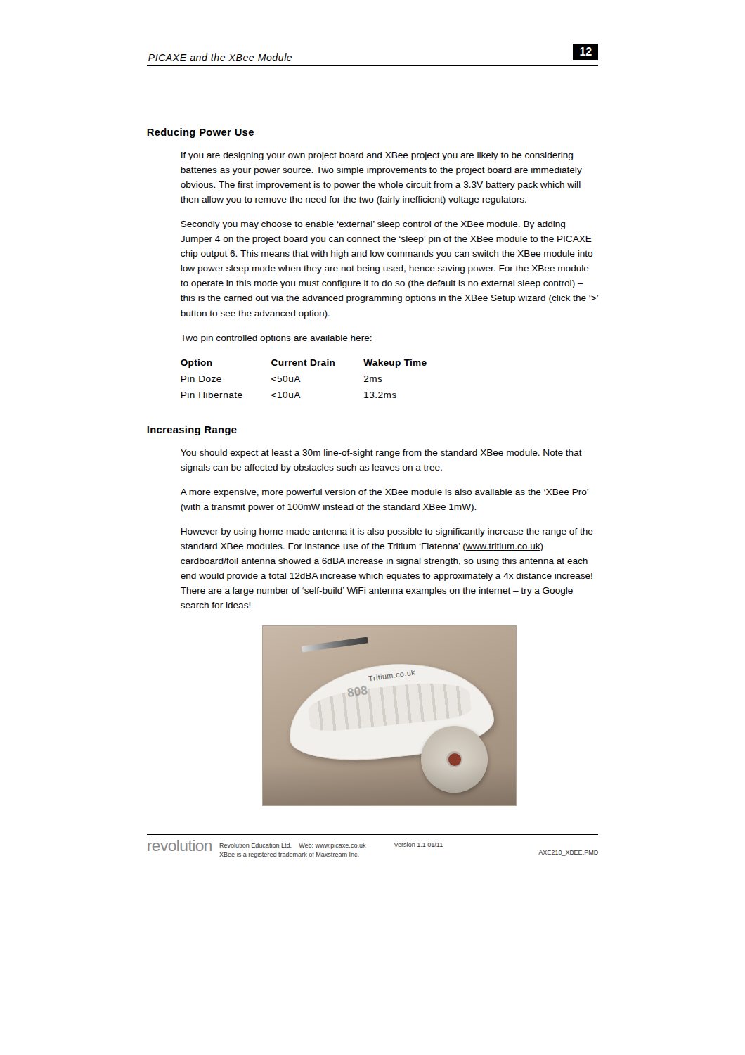PICAXE and the XBee Module
12
Reducing Power Use
If you are designing your own project board and XBee project you are likely to be considering batteries as your power source. Two simple improvements to the project board are immediately obvious. The first improvement is to power the whole circuit from a 3.3V battery pack which will then allow you to remove the need for the two (fairly inefficient) voltage regulators.
Secondly you may choose to enable ‘external’ sleep control of the XBee module. By adding Jumper 4 on the project board you can connect the ‘sleep’ pin of the XBee module to the PICAXE chip output 6. This means that with high and low commands you can switch the XBee module into low power sleep mode when they are not being used, hence saving power. For the XBee module to operate in this mode you must configure it to do so (the default is no external sleep control) – this is the carried out via the advanced programming options in the XBee Setup wizard (click the ‘>’ button to see the advanced option).
Two pin controlled options are available here:
| Option | Current Drain | Wakeup Time |
| --- | --- | --- |
| Pin Doze | <50uA | 2ms |
| Pin Hibernate | <10uA | 13.2ms |
Increasing Range
You should expect at least a 30m line-of-sight range from the standard XBee module. Note that signals can be affected by obstacles such as leaves on a tree.
A more expensive, more powerful version of the XBee module is also available as the ‘XBee Pro’ (with a transmit power of 100mW instead of the standard XBee 1mW).
However by using home-made antenna it is also possible to significantly increase the range of the standard XBee modules. For instance use of the Tritium ‘Flatenna’ (www.tritium.co.uk) cardboard/foil antenna showed a 6dBA increase in signal strength, so using this antenna at each end would provide a total 12dBA increase which equates to approximately a 4x distance increase! There are a large number of ‘self-build’ WiFi antenna examples on the internet – try a Google search for ideas!
808
Tritium.co.uk
revolution
Revolution Education Ltd. Web: www.picaxe.co.uk
XBee is a registered trademark of Maxstream Inc.
Version 1.1 01/11
AXE210_XBEE.PMD